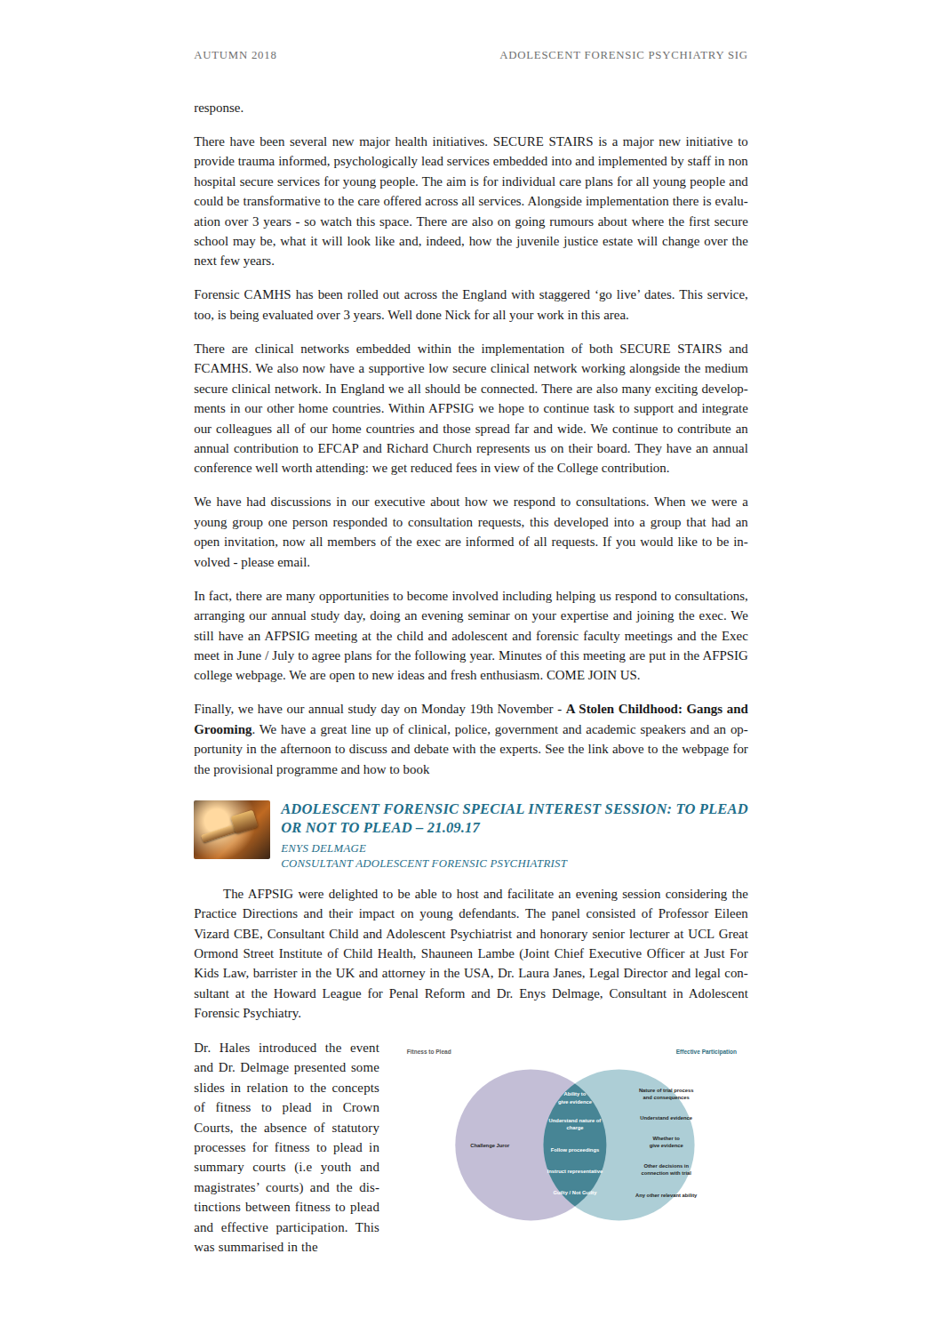Autumn 2018
Adolescent Forensic Psychiatry SIG
response.
There have been several new major health initiatives. SECURE STAIRS is a major new initiative to provide trauma informed, psychologically lead services embedded into and implemented by staff in non hospital secure services for young people. The aim is for individual care plans for all young people and could be transformative to the care offered across all services. Alongside implementation there is evaluation over 3 years - so watch this space. There are also on going rumours about where the first secure school may be, what it will look like and, indeed, how the juvenile justice estate will change over the next few years.
Forensic CAMHS has been rolled out across the England with staggered ‘go live’ dates. This service, too, is being evaluated over 3 years. Well done Nick for all your work in this area.
There are clinical networks embedded within the implementation of both SECURE STAIRS and FCAMHS. We also now have a supportive low secure clinical network working alongside the medium secure clinical network. In England we all should be connected. There are also many exciting developments in our other home countries. Within AFPSIG we hope to continue task to support and integrate our colleagues all of our home countries and those spread far and wide. We continue to contribute an annual contribution to EFCAP and Richard Church represents us on their board. They have an annual conference well worth attending: we get reduced fees in view of the College contribution.
We have had discussions in our executive about how we respond to consultations. When we were a young group one person responded to consultation requests, this developed into a group that had an open invitation, now all members of the exec are informed of all requests. If you would like to be involved - please email.
In fact, there are many opportunities to become involved including helping us respond to consultations, arranging our annual study day, doing an evening seminar on your expertise and joining the exec. We still have an AFPSIG meeting at the child and adolescent and forensic faculty meetings and the Exec meet in June / July to agree plans for the following year. Minutes of this meeting are put in the AFPSIG college webpage. We are open to new ideas and fresh enthusiasm. COME JOIN US.
Finally, we have our annual study day on Monday 19th November - A Stolen Childhood: Gangs and Grooming. We have a great line up of clinical, police, government and academic speakers and an opportunity in the afternoon to discuss and debate with the experts. See the link above to the webpage for the provisional programme and how to book
Adolescent Forensic Special Interest Session: To Plead or Not to Plead – 21.09.17
Enys Delmage Consultant Adolescent Forensic Psychiatrist
The AFPSIG were delighted to be able to host and facilitate an evening session considering the Practice Directions and their impact on young defendants. The panel consisted of Professor Eileen Vizard CBE, Consultant Child and Adolescent Psychiatrist and honorary senior lecturer at UCL Great Ormond Street Institute of Child Health, Shauneen Lambe (Joint Chief Executive Officer at Just For Kids Law, barrister in the UK and attorney in the USA, Dr. Laura Janes, Legal Director and legal consultant at the Howard League for Penal Reform and Dr. Enys Delmage, Consultant in Adolescent Forensic Psychiatry.
Dr. Hales introduced the event and Dr. Delmage presented some slides in relation to the concepts of fitness to plead in Crown Courts, the absence of statutory processes for fitness to plead in summary courts (i.e youth and magistrates’ courts) and the distinctions between fitness to plead and effective participation. This was summarised in the
Venn diagram: Fitness to Plead and Effective Participation Two overlapping circles. Left circle labelled Fitness to Plead contains Challenge Juror. Right circle labelled Effective Participation contains Nature of trial process and consequences, Understand evidence, Whether to give evidence, Other decisions in connection with trial, Any other relevant ability. The overlap contains Ability to give evidence, Understand nature of charge, Follow proceedings, Instruct representative, Guilty / Not Guilty. Fitness to Plead Effective Participation Challenge Juror Ability to give evidence Understand nature of charge Follow proceedings Instruct representative Guilty / Not Guilty Nature of trial process and consequences Understand evidence Whether to give evidence Other decisions in connection with trial Any other relevant ability